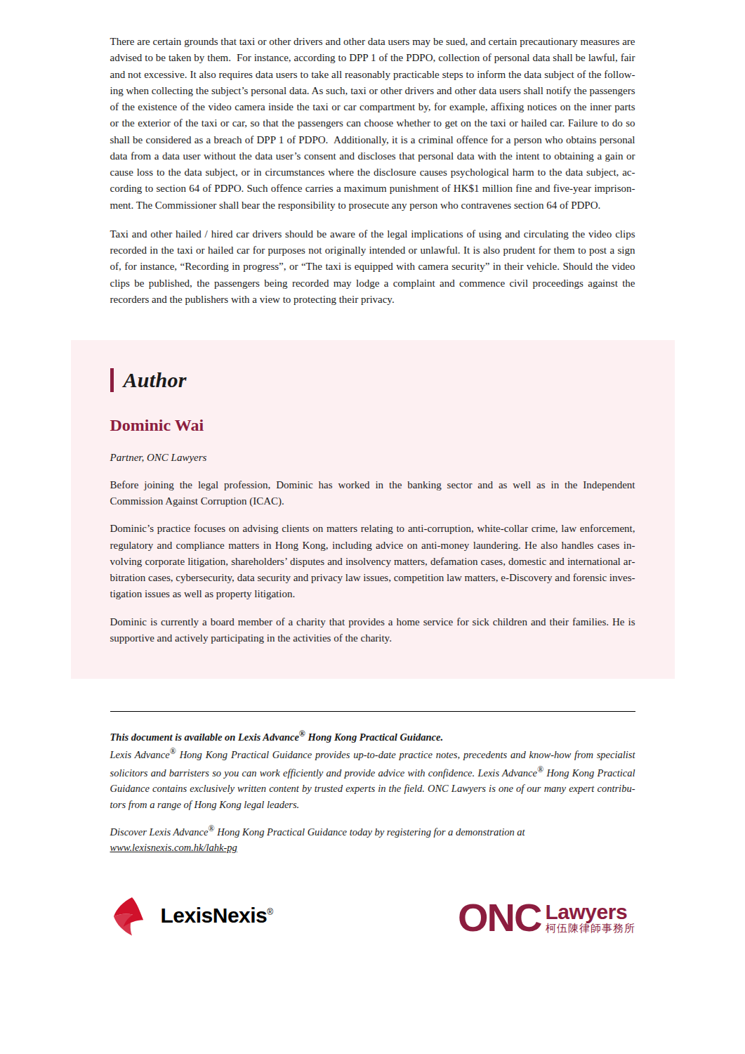There are certain grounds that taxi or other drivers and other data users may be sued, and certain precautionary measures are advised to be taken by them. For instance, according to DPP 1 of the PDPO, collection of personal data shall be lawful, fair and not excessive. It also requires data users to take all reasonably practicable steps to inform the data subject of the following when collecting the subject’s personal data. As such, taxi or other drivers and other data users shall notify the passengers of the existence of the video camera inside the taxi or car compartment by, for example, affixing notices on the inner parts or the exterior of the taxi or car, so that the passengers can choose whether to get on the taxi or hailed car. Failure to do so shall be considered as a breach of DPP 1 of PDPO. Additionally, it is a criminal offence for a person who obtains personal data from a data user without the data user’s consent and discloses that personal data with the intent to obtaining a gain or cause loss to the data subject, or in circumstances where the disclosure causes psychological harm to the data subject, according to section 64 of PDPO. Such offence carries a maximum punishment of HK$1 million fine and five-year imprisonment. The Commissioner shall bear the responsibility to prosecute any person who contravenes section 64 of PDPO.
Taxi and other hailed / hired car drivers should be aware of the legal implications of using and circulating the video clips recorded in the taxi or hailed car for purposes not originally intended or unlawful. It is also prudent for them to post a sign of, for instance, “Recording in progress”, or “The taxi is equipped with camera security” in their vehicle. Should the video clips be published, the passengers being recorded may lodge a complaint and commence civil proceedings against the recorders and the publishers with a view to protecting their privacy.
Author
Dominic Wai
Partner, ONC Lawyers
Before joining the legal profession, Dominic has worked in the banking sector and as well as in the Independent Commission Against Corruption (ICAC).
Dominic’s practice focuses on advising clients on matters relating to anti-corruption, white-collar crime, law enforcement, regulatory and compliance matters in Hong Kong, including advice on anti-money laundering. He also handles cases involving corporate litigation, shareholders’ disputes and insolvency matters, defamation cases, domestic and international arbitration cases, cybersecurity, data security and privacy law issues, competition law matters, e-Discovery and forensic investigation issues as well as property litigation.
Dominic is currently a board member of a charity that provides a home service for sick children and their families. He is supportive and actively participating in the activities of the charity.
This document is available on Lexis Advance® Hong Kong Practical Guidance.
Lexis Advance® Hong Kong Practical Guidance provides up-to-date practice notes, precedents and know-how from specialist solicitors and barristers so you can work efficiently and provide advice with confidence. Lexis Advance® Hong Kong Practical Guidance contains exclusively written content by trusted experts in the field. ONC Lawyers is one of our many expert contributors from a range of Hong Kong legal leaders.
Discover Lexis Advance® Hong Kong Practical Guidance today by registering for a demonstration at
www.lexisnexis.com.hk/lahk-pg
LexisNexis®
ONC Lawyers
柯伍陳律師事務所